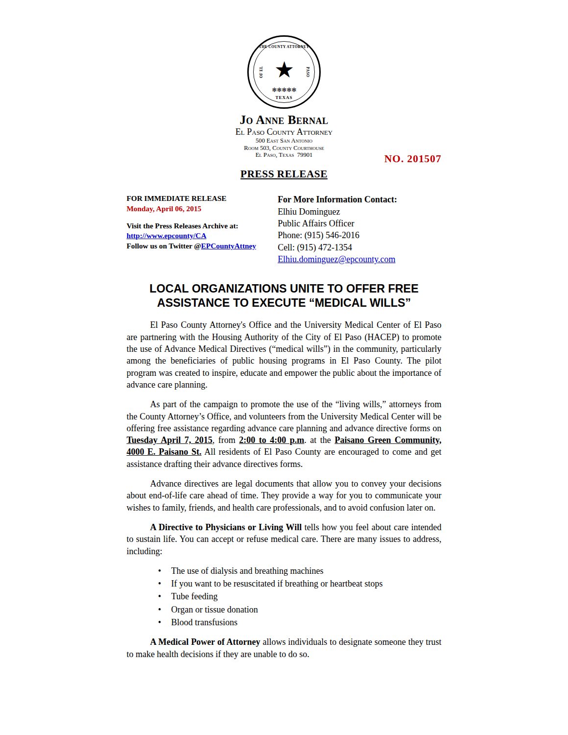THE COUNTY ATTORNEY
OF EL
PASO
★
❄❄❄❄❄
TEXAS
Jo Anne Bernal
El Paso County Attorney
500 East San Antonio
Room 503, County Courthouse
El Paso, Texas 79901
NO. 201507
PRESS RELEASE
| FOR IMMEDIATE RELEASE Monday, April 06, 2015 Visit the Press Releases Archive at: http://www.epcounty/CA Follow us on Twitter @ EPCountyAttney | For More Information Contact: Elhiu Dominguez Public Affairs Officer Phone: (915) 546-2016 Cell: (915) 472-1354 Elhiu.dominguez@epcounty.com |
LOCAL ORGANIZATIONS UNITE TO OFFER FREE ASSISTANCE TO EXECUTE “MEDICAL WILLS”
El Paso County Attorney's Office and the University Medical Center of El Paso are partnering with the Housing Authority of the City of El Paso (HACEP) to promote the use of Advance Medical Directives (“medical wills”) in the community, particularly among the beneficiaries of public housing programs in El Paso County. The pilot program was created to inspire, educate and empower the public about the importance of advance care planning.
As part of the campaign to promote the use of the “living wills,” attorneys from the County Attorney’s Office, and volunteers from the University Medical Center will be offering free assistance regarding advance care planning and advance directive forms on Tuesday April 7, 2015, from 2:00 to 4:00 p.m. at the Paisano Green Community, 4000 E. Paisano St. All residents of El Paso County are encouraged to come and get assistance drafting their advance directives forms.
Advance directives are legal documents that allow you to convey your decisions about end-of-life care ahead of time. They provide a way for you to communicate your wishes to family, friends, and health care professionals, and to avoid confusion later on.
A Directive to Physicians or Living Will tells how you feel about care intended to sustain life. You can accept or refuse medical care. There are many issues to address, including:
The use of dialysis and breathing machines
If you want to be resuscitated if breathing or heartbeat stops
Tube feeding
Organ or tissue donation
Blood transfusions
A Medical Power of Attorney allows individuals to designate someone they trust to make health decisions if they are unable to do so.